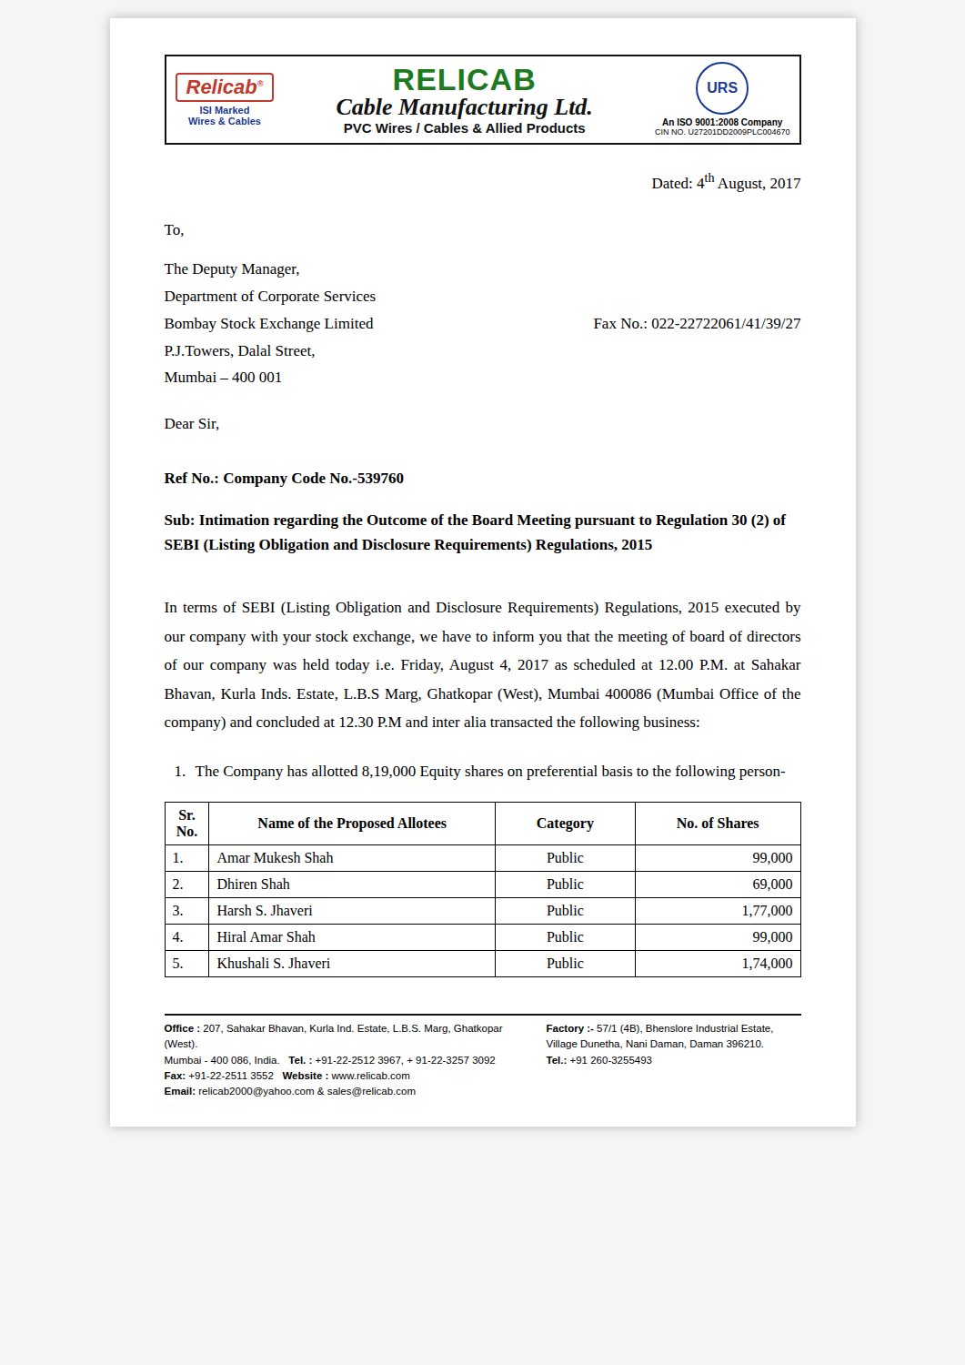Relicab®
ISI Marked
Wires & Cables
RELICAB
Cable Manufacturing Ltd.
PVC Wires / Cables & Allied Products
URS
An ISO 9001:2008 Company
CIN NO. U27201DD2009PLC004670
Dated: 4th August, 2017
To,
The Deputy Manager,
Department of Corporate Services
Bombay Stock Exchange Limited Fax No.: 022-22722061/41/39/27
P.J.Towers, Dalal Street,
Mumbai – 400 001
Dear Sir,
Ref No.: Company Code No.-539760
Sub: Intimation regarding the Outcome of the Board Meeting pursuant to Regulation 30 (2) of SEBI (Listing Obligation and Disclosure Requirements) Regulations, 2015
In terms of SEBI (Listing Obligation and Disclosure Requirements) Regulations, 2015 executed by our company with your stock exchange, we have to inform you that the meeting of board of directors of our company was held today i.e. Friday, August 4, 2017 as scheduled at 12.00 P.M. at Sahakar Bhavan, Kurla Inds. Estate, L.B.S Marg, Ghatkopar (West), Mumbai 400086 (Mumbai Office of the company) and concluded at 12.30 P.M and inter alia transacted the following business:
The Company has allotted 8,19,000 Equity shares on preferential basis to the following person-
| Sr. No. | Name of the Proposed Allotees | Category | No. of Shares |
| --- | --- | --- | --- |
| 1. | Amar Mukesh Shah | Public | 99,000 |
| 2. | Dhiren Shah | Public | 69,000 |
| 3. | Harsh S. Jhaveri | Public | 1,77,000 |
| 4. | Hiral Amar Shah | Public | 99,000 |
| 5. | Khushali S. Jhaveri | Public | 1,74,000 |
Office : 207, Sahakar Bhavan, Kurla Ind. Estate, L.B.S. Marg, Ghatkopar (West).
Mumbai - 400 086, India. Tel. : +91-22-2512 3967, + 91-22-3257 3092
Fax: +91-22-2511 3552 Website : www.relicab.com
Email: relicab2000@yahoo.com & sales@relicab.com
Factory :- 57/1 (4B), Bhenslore Industrial Estate,
Village Dunetha, Nani Daman, Daman 396210.
Tel.: +91 260-3255493